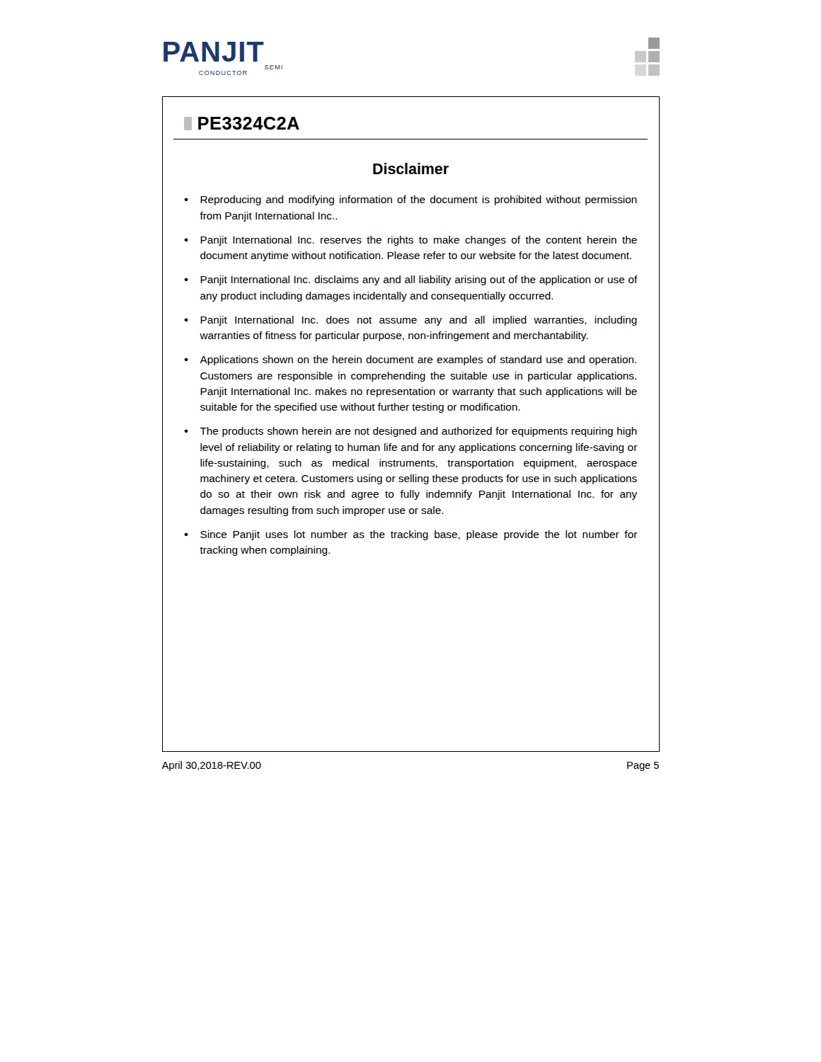PANJIT
SEMI
CONDUCTOR
PE3324C2A
Disclaimer
Reproducing and modifying information of the document is prohibited without permission from Panjit International Inc..
Panjit International Inc. reserves the rights to make changes of the content herein the document anytime without notification. Please refer to our website for the latest document.
Panjit International Inc. disclaims any and all liability arising out of the application or use of any product including damages incidentally and consequentially occurred.
Panjit International Inc. does not assume any and all implied warranties, including warranties of fitness for particular purpose, non-infringement and merchantability.
Applications shown on the herein document are examples of standard use and operation. Customers are responsible in comprehending the suitable use in particular applications. Panjit International Inc. makes no representation or warranty that such applications will be suitable for the specified use without further testing or modification.
The products shown herein are not designed and authorized for equipments requiring high level of reliability or relating to human life and for any applications concerning life-saving or life-sustaining, such as medical instruments, transportation equipment, aerospace machinery et cetera. Customers using or selling these products for use in such applications do so at their own risk and agree to fully indemnify Panjit International Inc. for any damages resulting from such improper use or sale.
Since Panjit uses lot number as the tracking base, please provide the lot number for tracking when complaining.
April 30,2018-REV.00
Page 5